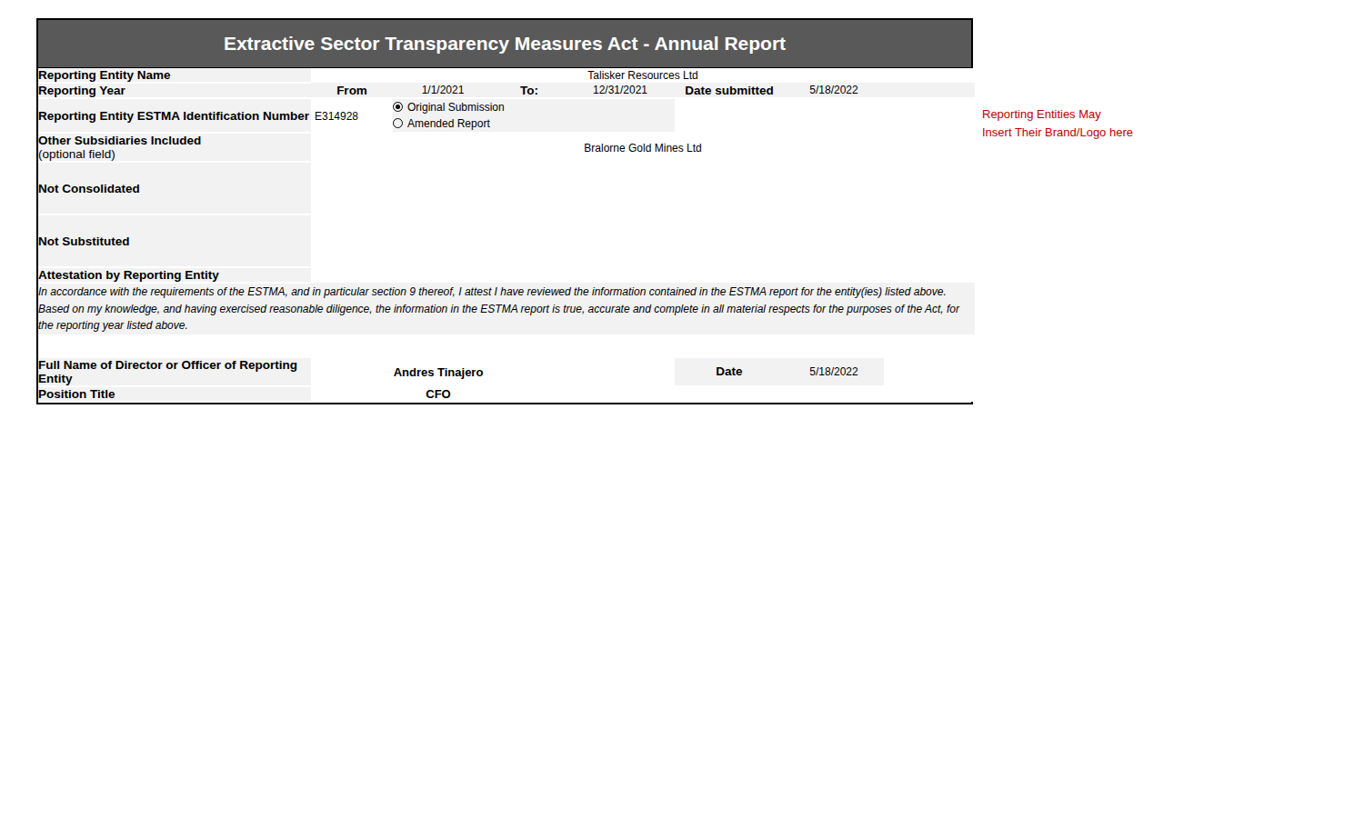Extractive Sector Transparency Measures Act - Annual Report
| Reporting Entity Name | Talisker Resources Ltd |
| Reporting Year | From | 1/1/2021 | To: | 12/31/2021 | Date submitted | 5/18/2022 | |
| Reporting Entity ESTMA Identification Number | E314928 | Original Submission Amended Report | |
| Other Subsidiaries Included (optional field) | Bralorne Gold Mines Ltd |
| Not Consolidated | |
| Not Substituted | |
| Attestation by Reporting Entity | |
| In accordance with the requirements of the ESTMA, and in particular section 9 thereof, I attest I have reviewed the information contained in the ESTMA report for the entity(ies) listed above. Based on my knowledge, and having exercised reasonable diligence, the information in the ESTMA report is true, accurate and complete in all material respects for the purposes of the Act, for the reporting year listed above. |
| Full Name of Director or Officer of Reporting Entity | Andres Tinajero | | Date | 5/18/2022 | |
| Position Title | CFO | |
Reporting Entities May
Insert Their Brand/Logo here